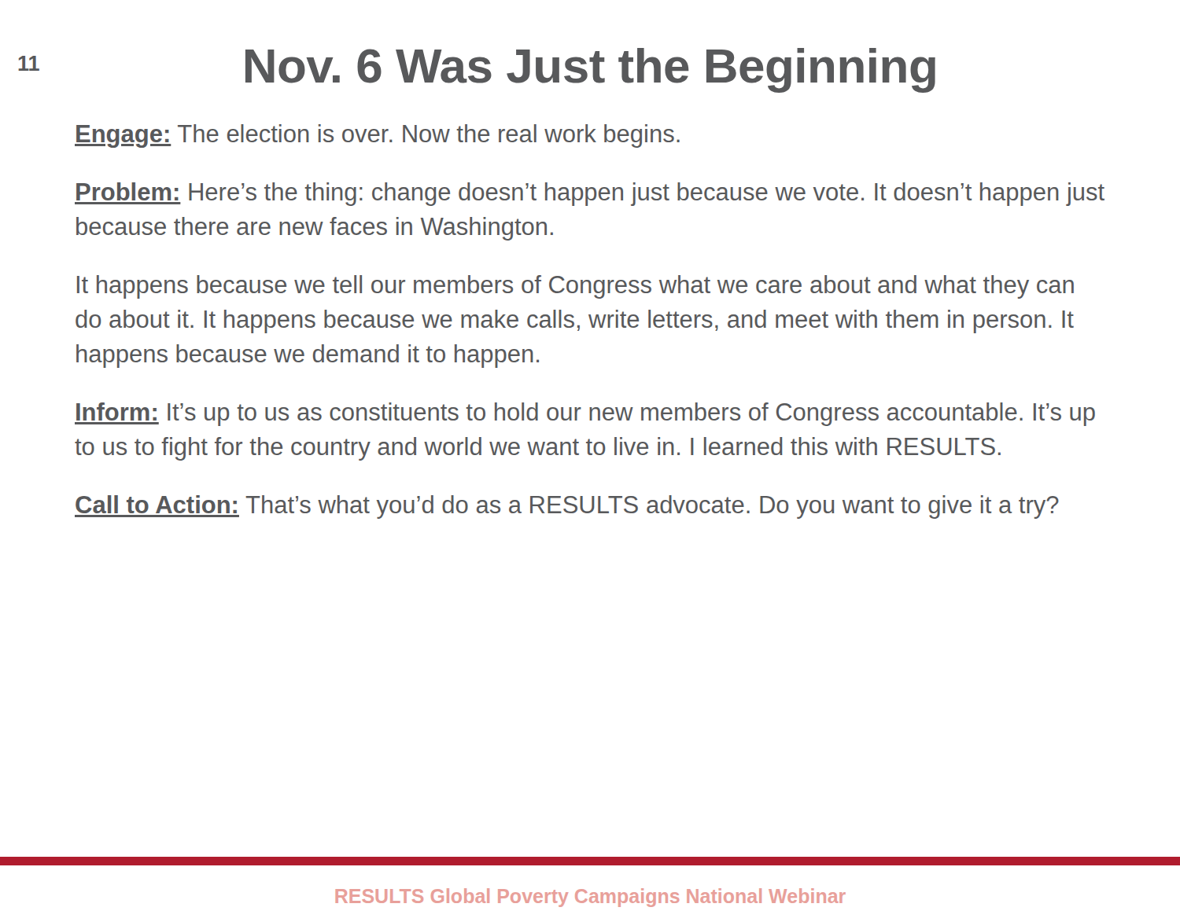11
Nov. 6 Was Just the Beginning
Engage: The election is over. Now the real work begins.
Problem: Here’s the thing: change doesn’t happen just because we vote. It doesn’t happen just because there are new faces in Washington.
It happens because we tell our members of Congress what we care about and what they can do about it. It happens because we make calls, write letters, and meet with them in person. It happens because we demand it to happen.
Inform: It’s up to us as constituents to hold our new members of Congress accountable. It’s up to us to fight for the country and world we want to live in. I learned this with RESULTS.
Call to Action: That’s what you’d do as a RESULTS advocate. Do you want to give it a try?
RESULTS Global Poverty Campaigns National Webinar